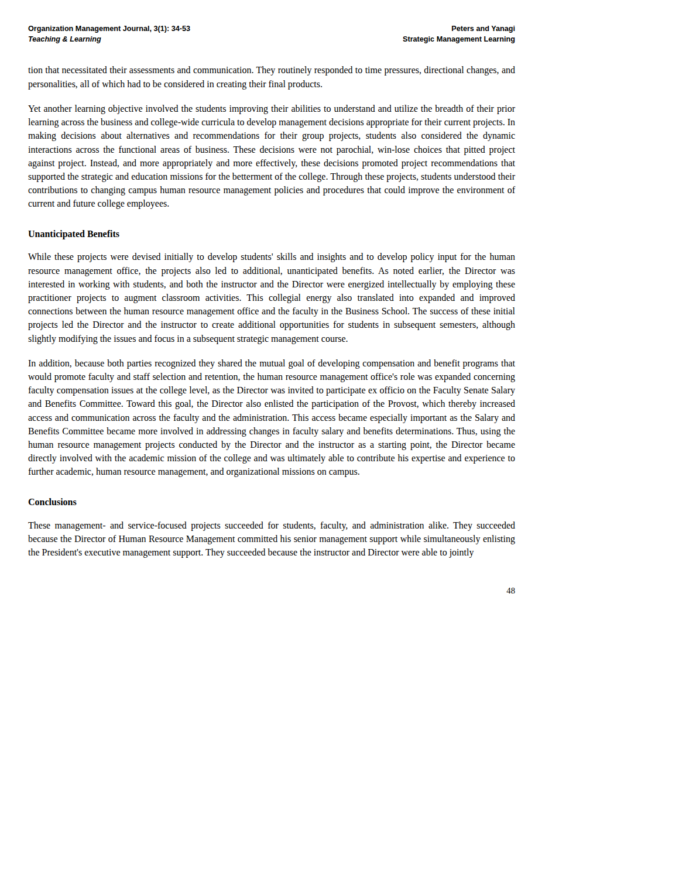Organization Management Journal, 3(1): 34-53 Peters and Yanagi
Teaching & Learning Strategic Management Learning
tion that necessitated their assessments and communication. They routinely responded to time pressures, directional changes, and personalities, all of which had to be considered in creating their final products.
Yet another learning objective involved the students improving their abilities to understand and utilize the breadth of their prior learning across the business and college-wide curricula to develop management decisions appropriate for their current projects. In making decisions about alternatives and recommendations for their group projects, students also considered the dynamic interactions across the functional areas of business. These decisions were not parochial, win-lose choices that pitted project against project. Instead, and more appropriately and more effectively, these decisions promoted project recommendations that supported the strategic and education missions for the betterment of the college. Through these projects, students understood their contributions to changing campus human resource management policies and procedures that could improve the environment of current and future college employees.
Unanticipated Benefits
While these projects were devised initially to develop students' skills and insights and to develop policy input for the human resource management office, the projects also led to additional, unanticipated benefits. As noted earlier, the Director was interested in working with students, and both the instructor and the Director were energized intellectually by employing these practitioner projects to augment classroom activities. This collegial energy also translated into expanded and improved connections between the human resource management office and the faculty in the Business School. The success of these initial projects led the Director and the instructor to create additional opportunities for students in subsequent semesters, although slightly modifying the issues and focus in a subsequent strategic management course.
In addition, because both parties recognized they shared the mutual goal of developing compensation and benefit programs that would promote faculty and staff selection and retention, the human resource management office's role was expanded concerning faculty compensation issues at the college level, as the Director was invited to participate ex officio on the Faculty Senate Salary and Benefits Committee. Toward this goal, the Director also enlisted the participation of the Provost, which thereby increased access and communication across the faculty and the administration. This access became especially important as the Salary and Benefits Committee became more involved in addressing changes in faculty salary and benefits determinations. Thus, using the human resource management projects conducted by the Director and the instructor as a starting point, the Director became directly involved with the academic mission of the college and was ultimately able to contribute his expertise and experience to further academic, human resource management, and organizational missions on campus.
Conclusions
These management- and service-focused projects succeeded for students, faculty, and administration alike. They succeeded because the Director of Human Resource Management committed his senior management support while simultaneously enlisting the President's executive management support. They succeeded because the instructor and Director were able to jointly
48